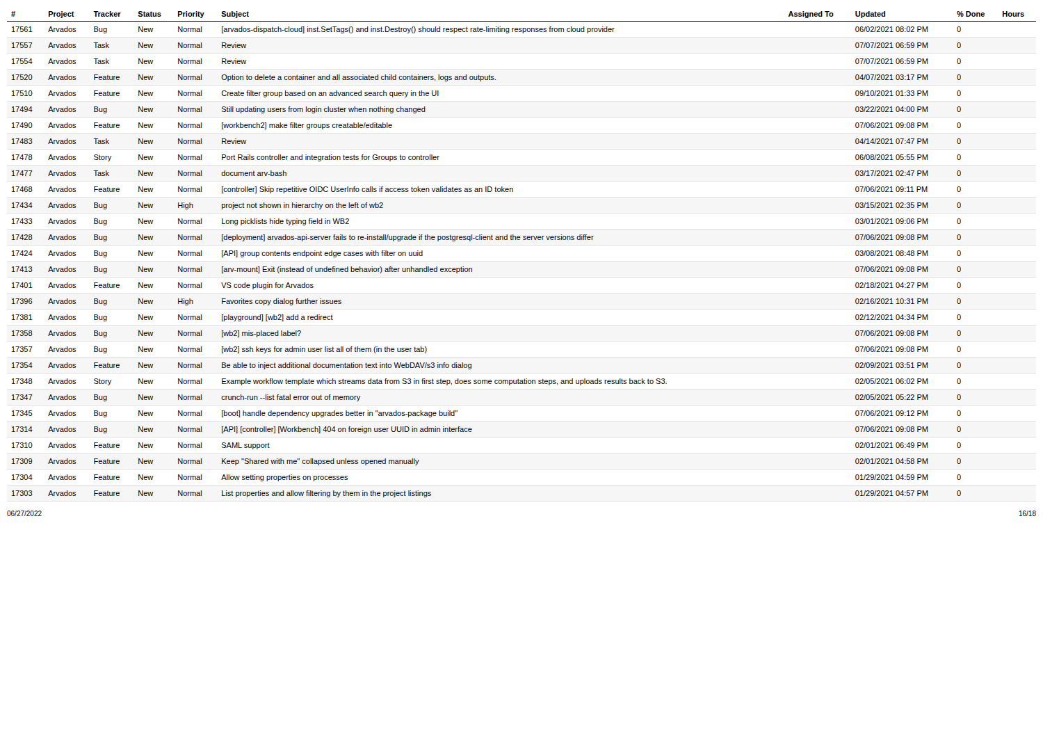| # | Project | Tracker | Status | Priority | Subject | Assigned To | Updated | % Done | Hours |
| --- | --- | --- | --- | --- | --- | --- | --- | --- | --- |
| 17561 | Arvados | Bug | New | Normal | [arvados-dispatch-cloud] inst.SetTags() and inst.Destroy() should respect rate-limiting responses from cloud provider | | 06/02/2021 08:02 PM | 0 | |
| 17557 | Arvados | Task | New | Normal | Review | | 07/07/2021 06:59 PM | 0 | |
| 17554 | Arvados | Task | New | Normal | Review | | 07/07/2021 06:59 PM | 0 | |
| 17520 | Arvados | Feature | New | Normal | Option to delete a container and all associated child containers, logs and outputs. | | 04/07/2021 03:17 PM | 0 | |
| 17510 | Arvados | Feature | New | Normal | Create filter group based on an advanced search query in the UI | | 09/10/2021 01:33 PM | 0 | |
| 17494 | Arvados | Bug | New | Normal | Still updating users from login cluster when nothing changed | | 03/22/2021 04:00 PM | 0 | |
| 17490 | Arvados | Feature | New | Normal | [workbench2] make filter groups creatable/editable | | 07/06/2021 09:08 PM | 0 | |
| 17483 | Arvados | Task | New | Normal | Review | | 04/14/2021 07:47 PM | 0 | |
| 17478 | Arvados | Story | New | Normal | Port Rails controller and integration tests for Groups to controller | | 06/08/2021 05:55 PM | 0 | |
| 17477 | Arvados | Task | New | Normal | document arv-bash | | 03/17/2021 02:47 PM | 0 | |
| 17468 | Arvados | Feature | New | Normal | [controller] Skip repetitive OIDC UserInfo calls if access token validates as an ID token | | 07/06/2021 09:11 PM | 0 | |
| 17434 | Arvados | Bug | New | High | project not shown in hierarchy on the left of wb2 | | 03/15/2021 02:35 PM | 0 | |
| 17433 | Arvados | Bug | New | Normal | Long picklists hide typing field in WB2 | | 03/01/2021 09:06 PM | 0 | |
| 17428 | Arvados | Bug | New | Normal | [deployment] arvados-api-server fails to re-install/upgrade if the postgresql-client and the server versions differ | | 07/06/2021 09:08 PM | 0 | |
| 17424 | Arvados | Bug | New | Normal | [API] group contents endpoint edge cases with filter on uuid | | 03/08/2021 08:48 PM | 0 | |
| 17413 | Arvados | Bug | New | Normal | [arv-mount] Exit (instead of undefined behavior) after unhandled exception | | 07/06/2021 09:08 PM | 0 | |
| 17401 | Arvados | Feature | New | Normal | VS code plugin for Arvados | | 02/18/2021 04:27 PM | 0 | |
| 17396 | Arvados | Bug | New | High | Favorites copy dialog further issues | | 02/16/2021 10:31 PM | 0 | |
| 17381 | Arvados | Bug | New | Normal | [playground] [wb2] add a redirect | | 02/12/2021 04:34 PM | 0 | |
| 17358 | Arvados | Bug | New | Normal | [wb2] mis-placed label? | | 07/06/2021 09:08 PM | 0 | |
| 17357 | Arvados | Bug | New | Normal | [wb2] ssh keys for admin user list all of them (in the user tab) | | 07/06/2021 09:08 PM | 0 | |
| 17354 | Arvados | Feature | New | Normal | Be able to inject additional documentation text into WebDAV/s3 info dialog | | 02/09/2021 03:51 PM | 0 | |
| 17348 | Arvados | Story | New | Normal | Example workflow template which streams data from S3 in first step, does some computation steps, and uploads results back to S3. | | 02/05/2021 06:02 PM | 0 | |
| 17347 | Arvados | Bug | New | Normal | crunch-run --list fatal error out of memory | | 02/05/2021 05:22 PM | 0 | |
| 17345 | Arvados | Bug | New | Normal | [boot] handle dependency upgrades better in "arvados-package build" | | 07/06/2021 09:12 PM | 0 | |
| 17314 | Arvados | Bug | New | Normal | [API] [controller] [Workbench] 404 on foreign user UUID in admin interface | | 07/06/2021 09:08 PM | 0 | |
| 17310 | Arvados | Feature | New | Normal | SAML support | | 02/01/2021 06:49 PM | 0 | |
| 17309 | Arvados | Feature | New | Normal | Keep "Shared with me" collapsed unless opened manually | | 02/01/2021 04:58 PM | 0 | |
| 17304 | Arvados | Feature | New | Normal | Allow setting properties on processes | | 01/29/2021 04:59 PM | 0 | |
| 17303 | Arvados | Feature | New | Normal | List properties and allow filtering by them in the project listings | | 01/29/2021 04:57 PM | 0 | |
06/27/2022 16/18